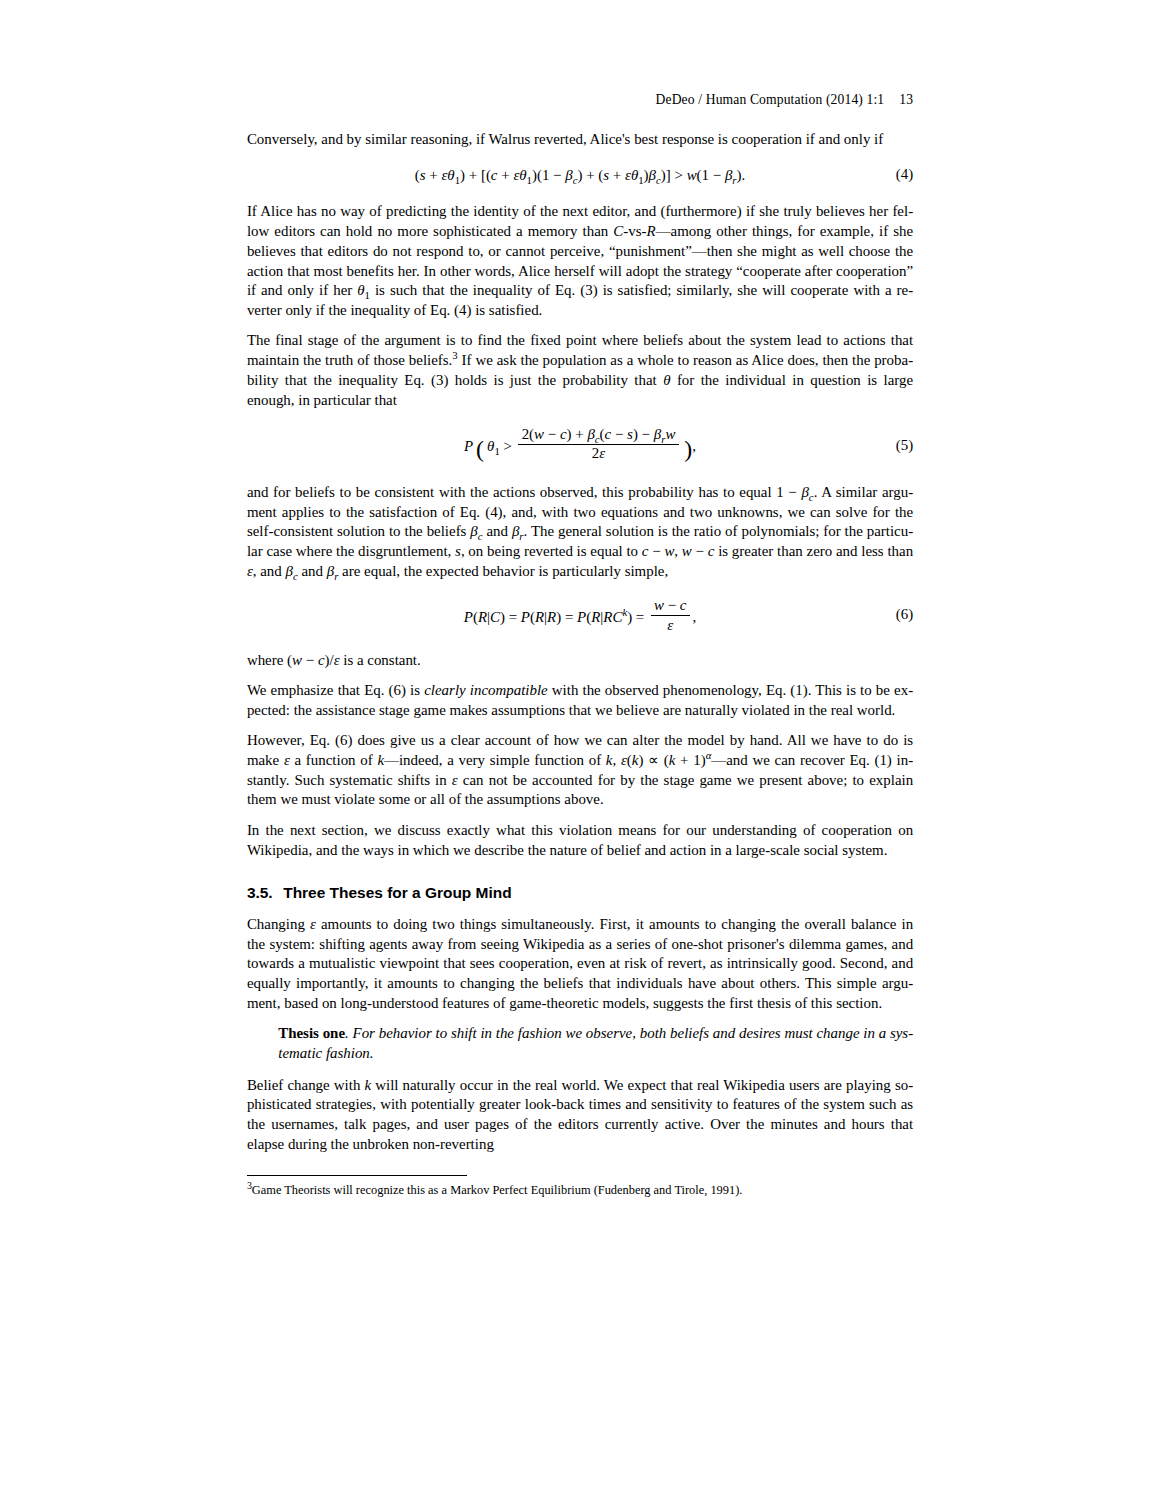DeDeo / Human Computation (2014) 1:113
Conversely, and by similar reasoning, if Walrus reverted, Alice's best response is cooperation if and only if
(s + εθ1) + [(c + εθ1)(1 − βc) + (s + εθ1)βc)] > w(1 − βr). (4)
If Alice has no way of predicting the identity of the next editor, and (furthermore) if she truly believes her fellow editors can hold no more sophisticated a memory than C-vs-R—among other things, for example, if she believes that editors do not respond to, or cannot perceive, “punishment”—then she might as well choose the action that most benefits her. In other words, Alice herself will adopt the strategy “cooperate after cooperation” if and only if her θ1 is such that the inequality of Eq. (3) is satisfied; similarly, she will cooperate with a reverter only if the inequality of Eq. (4) is satisfied.
The final stage of the argument is to find the fixed point where beliefs about the system lead to actions that maintain the truth of those beliefs.3 If we ask the population as a whole to reason as Alice does, then the probability that the inequality Eq. (3) holds is just the probability that θ for the individual in question is large enough, in particular that
P ( θ1 > 2(w − c) + βc(c − s) − βrw 2ε ), (5)
and for beliefs to be consistent with the actions observed, this probability has to equal 1 − βc. A similar argument applies to the satisfaction of Eq. (4), and, with two equations and two unknowns, we can solve for the self-consistent solution to the beliefs βc and βr. The general solution is the ratio of polynomials; for the particular case where the disgruntlement, s, on being reverted is equal to c − w, w − c is greater than zero and less than ε, and βc and βr are equal, the expected behavior is particularly simple,
P(R|C) = P(R|R) = P(R|RCk) = w − c ε, (6)
where (w − c)/ε is a constant.
We emphasize that Eq. (6) is clearly incompatible with the observed phenomenology, Eq. (1). This is to be expected: the assistance stage game makes assumptions that we believe are naturally violated in the real world.
However, Eq. (6) does give us a clear account of how we can alter the model by hand. All we have to do is make ε a function of k—indeed, a very simple function of k, ε(k) ∝ (k + 1)α—and we can recover Eq. (1) instantly. Such systematic shifts in ε can not be accounted for by the stage game we present above; to explain them we must violate some or all of the assumptions above.
In the next section, we discuss exactly what this violation means for our understanding of cooperation on Wikipedia, and the ways in which we describe the nature of belief and action in a large-scale social system.
3.5. Three Theses for a Group Mind
Changing ε amounts to doing two things simultaneously. First, it amounts to changing the overall balance in the system: shifting agents away from seeing Wikipedia as a series of one-shot prisoner's dilemma games, and towards a mutualistic viewpoint that sees cooperation, even at risk of revert, as intrinsically good. Second, and equally importantly, it amounts to changing the beliefs that individuals have about others. This simple argument, based on long-understood features of game-theoretic models, suggests the first thesis of this section.
Thesis one. For behavior to shift in the fashion we observe, both beliefs and desires must change in a systematic fashion.
Belief change with k will naturally occur in the real world. We expect that real Wikipedia users are playing sophisticated strategies, with potentially greater look-back times and sensitivity to features of the system such as the usernames, talk pages, and user pages of the editors currently active. Over the minutes and hours that elapse during the unbroken non-reverting
3Game Theorists will recognize this as a Markov Perfect Equilibrium (Fudenberg and Tirole, 1991).